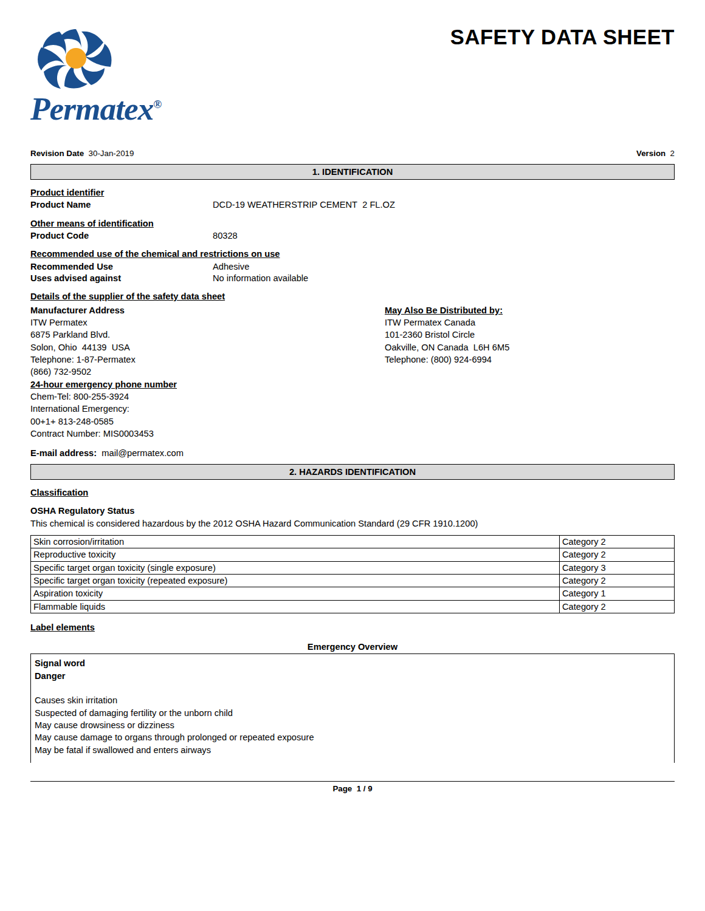Permatex®
SAFETY DATA SHEET
Revision Date 30-Jan-2019
Version 2
1. IDENTIFICATION
Product identifier
Product Name
DCD-19 WEATHERSTRIP CEMENT 2 FL.OZ
Other means of identification
Product Code
80328
Recommended use of the chemical and restrictions on use
Recommended Use
Adhesive
Uses advised against
No information available
Details of the supplier of the safety data sheet
Manufacturer Address
ITW Permatex
6875 Parkland Blvd.
Solon, Ohio 44139 USA
Telephone: 1-87-Permatex
(866) 732-9502
24-hour emergency phone number
Chem-Tel: 800-255-3924
International Emergency:
00+1+ 813-248-0585
Contract Number: MIS0003453
May Also Be Distributed by:
ITW Permatex Canada
101-2360 Bristol Circle
Oakville, ON Canada L6H 6M5
Telephone: (800) 924-6994
E-mail address: mail@permatex.com
2. HAZARDS IDENTIFICATION
Classification
OSHA Regulatory Status
This chemical is considered hazardous by the 2012 OSHA Hazard Communication Standard (29 CFR 1910.1200)
| Skin corrosion/irritation | Category 2 |
| Reproductive toxicity | Category 2 |
| Specific target organ toxicity (single exposure) | Category 3 |
| Specific target organ toxicity (repeated exposure) | Category 2 |
| Aspiration toxicity | Category 1 |
| Flammable liquids | Category 2 |
Label elements
Emergency Overview
Signal word
Danger
Causes skin irritation
Suspected of damaging fertility or the unborn child
May cause drowsiness or dizziness
May cause damage to organs through prolonged or repeated exposure
May be fatal if swallowed and enters airways
Page 1 / 9